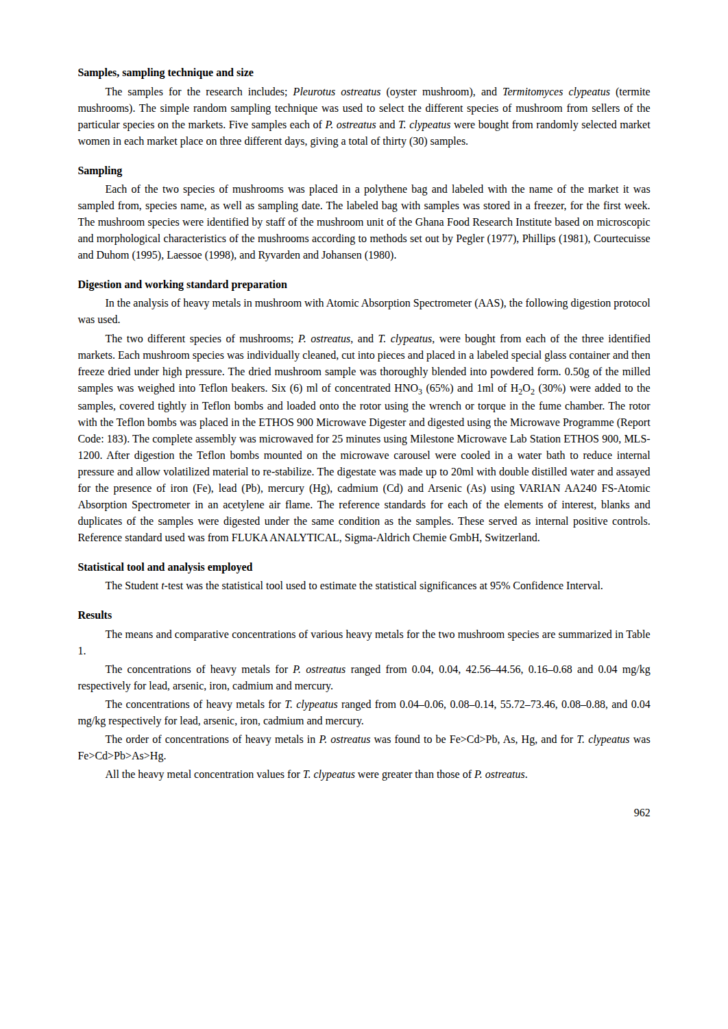Samples, sampling technique and size
The samples for the research includes; Pleurotus ostreatus (oyster mushroom), and Termitomyces clypeatus (termite mushrooms). The simple random sampling technique was used to select the different species of mushroom from sellers of the particular species on the markets. Five samples each of P. ostreatus and T. clypeatus were bought from randomly selected market women in each market place on three different days, giving a total of thirty (30) samples.
Sampling
Each of the two species of mushrooms was placed in a polythene bag and labeled with the name of the market it was sampled from, species name, as well as sampling date. The labeled bag with samples was stored in a freezer, for the first week. The mushroom species were identified by staff of the mushroom unit of the Ghana Food Research Institute based on microscopic and morphological characteristics of the mushrooms according to methods set out by Pegler (1977), Phillips (1981), Courtecuisse and Duhom (1995), Laessoe (1998), and Ryvarden and Johansen (1980).
Digestion and working standard preparation
In the analysis of heavy metals in mushroom with Atomic Absorption Spectrometer (AAS), the following digestion protocol was used.
The two different species of mushrooms; P. ostreatus, and T. clypeatus, were bought from each of the three identified markets. Each mushroom species was individually cleaned, cut into pieces and placed in a labeled special glass container and then freeze dried under high pressure. The dried mushroom sample was thoroughly blended into powdered form. 0.50g of the milled samples was weighed into Teflon beakers. Six (6) ml of concentrated HNO3 (65%) and 1ml of H2O2 (30%) were added to the samples, covered tightly in Teflon bombs and loaded onto the rotor using the wrench or torque in the fume chamber. The rotor with the Teflon bombs was placed in the ETHOS 900 Microwave Digester and digested using the Microwave Programme (Report Code: 183). The complete assembly was microwaved for 25 minutes using Milestone Microwave Lab Station ETHOS 900, MLS-1200. After digestion the Teflon bombs mounted on the microwave carousel were cooled in a water bath to reduce internal pressure and allow volatilized material to re-stabilize. The digestate was made up to 20ml with double distilled water and assayed for the presence of iron (Fe), lead (Pb), mercury (Hg), cadmium (Cd) and Arsenic (As) using VARIAN AA240 FS-Atomic Absorption Spectrometer in an acetylene air flame. The reference standards for each of the elements of interest, blanks and duplicates of the samples were digested under the same condition as the samples. These served as internal positive controls. Reference standard used was from FLUKA ANALYTICAL, Sigma-Aldrich Chemie GmbH, Switzerland.
Statistical tool and analysis employed
The Student t-test was the statistical tool used to estimate the statistical significances at 95% Confidence Interval.
Results
The means and comparative concentrations of various heavy metals for the two mushroom species are summarized in Table 1.
The concentrations of heavy metals for P. ostreatus ranged from 0.04, 0.04, 42.56–44.56, 0.16–0.68 and 0.04 mg/kg respectively for lead, arsenic, iron, cadmium and mercury.
The concentrations of heavy metals for T. clypeatus ranged from 0.04–0.06, 0.08–0.14, 55.72–73.46, 0.08–0.88, and 0.04 mg/kg respectively for lead, arsenic, iron, cadmium and mercury.
The order of concentrations of heavy metals in P. ostreatus was found to be Fe>Cd>Pb, As, Hg, and for T. clypeatus was Fe>Cd>Pb>As>Hg.
All the heavy metal concentration values for T. clypeatus were greater than those of P. ostreatus.
962